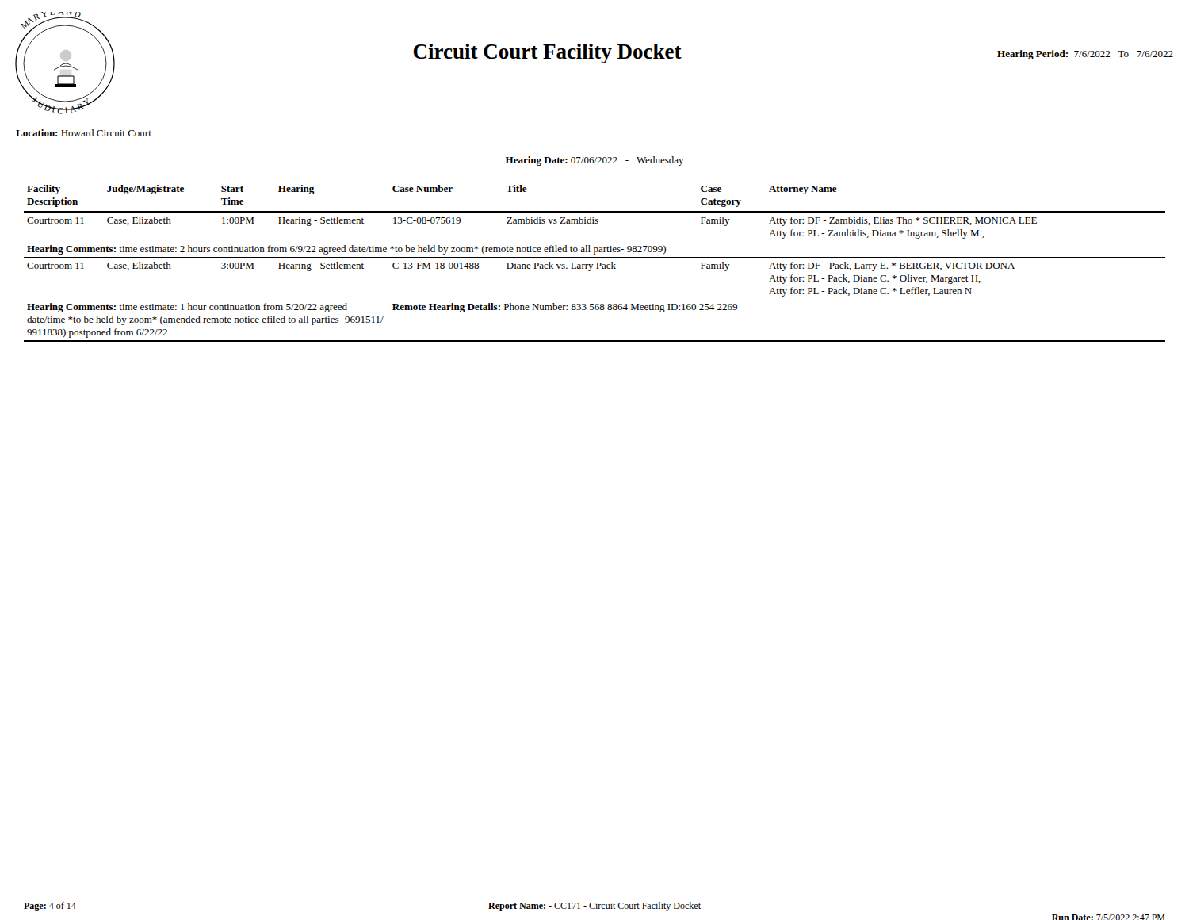M A R Y L A N D J U D I C I A R Y
Circuit Court Facility Docket
Hearing Period: 7/6/2022 To 7/6/2022
Location: Howard Circuit Court
Hearing Date: 07/06/2022 - Wednesday
| Facility Description | Judge/Magistrate | Start Time | Hearing | Case Number | Title | Case Category | Attorney Name |
| --- | --- | --- | --- | --- | --- | --- | --- |
| Courtroom 11 | Case, Elizabeth | 1:00PM | Hearing - Settlement | 13-C-08-075619 | Zambidis vs Zambidis | Family | Atty for: DF - Zambidis, Elias Tho * SCHERER, MONICA LEE Atty for: PL - Zambidis, Diana * Ingram, Shelly M., |
| Hearing Comments: time estimate: 2 hours continuation from 6/9/22 agreed date/time *to be held by zoom* (remote notice efiled to all parties- 9827099) |
| Courtroom 11 | Case, Elizabeth | 3:00PM | Hearing - Settlement | C-13-FM-18-001488 | Diane Pack vs. Larry Pack | Family | Atty for: DF - Pack, Larry E. * BERGER, VICTOR DONA Atty for: PL - Pack, Diane C. * Oliver, Margaret H, Atty for: PL - Pack, Diane C. * Leffler, Lauren N |
| Hearing Comments: time estimate: 1 hour continuation from 5/20/22 agreed date/time *to be held by zoom* (amended remote notice efiled to all parties- 9691511/ 9911838) postponed from 6/22/22 | Remote Hearing Details: Phone Number: 833 568 8864 Meeting ID:160 254 2269 |
Page: 4 of 14
Report Name: - CC171 - Circuit Court Facility Docket
Run Date: 7/5/2022 2:47 PM